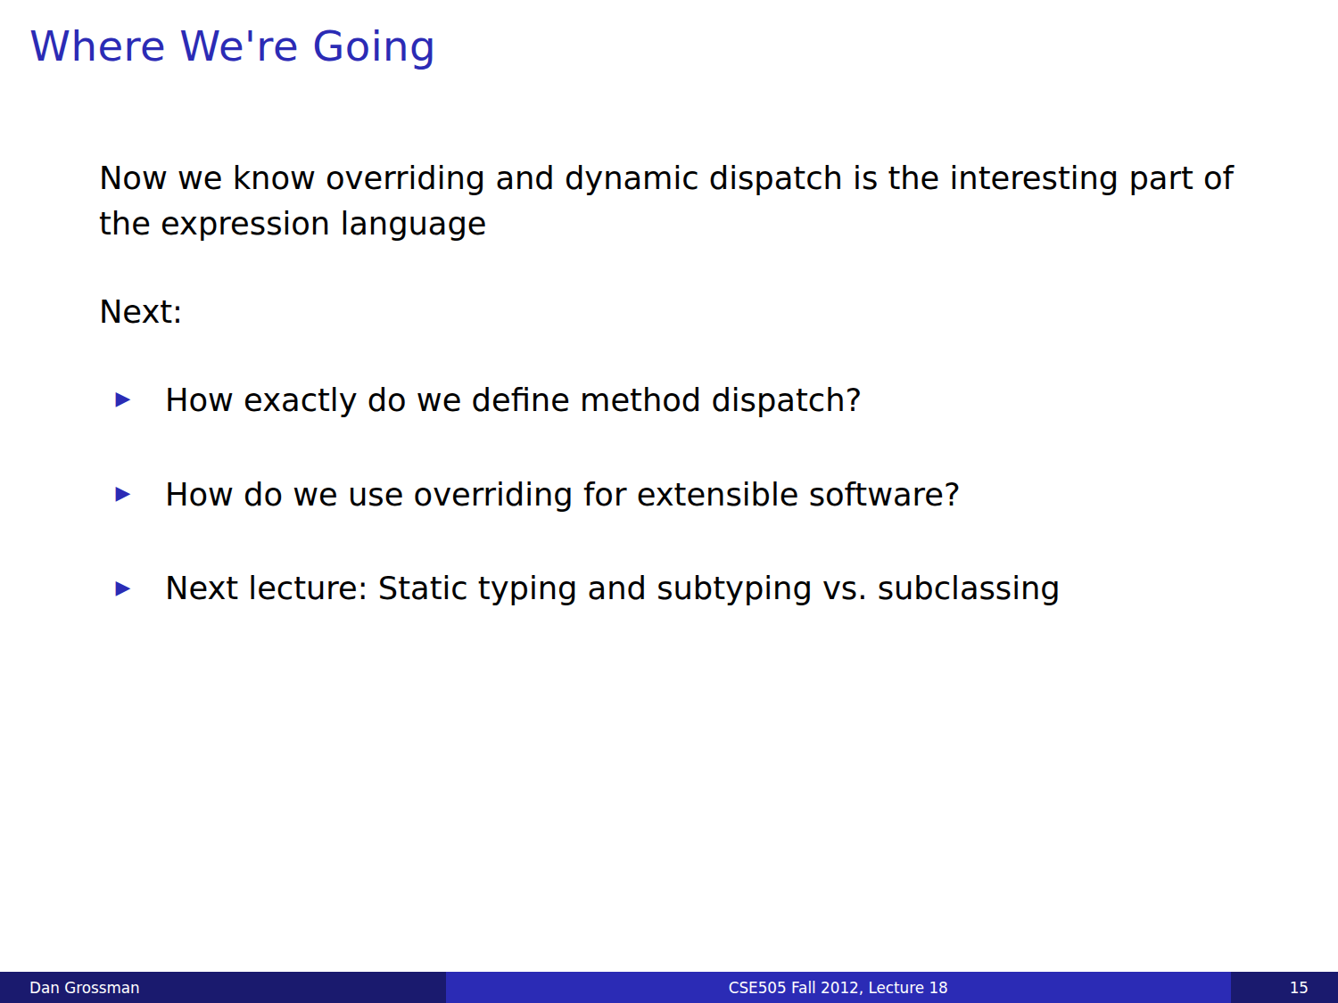Where We're Going
Now we know overriding and dynamic dispatch is the interesting part of the expression language
Next:
How exactly do we define method dispatch?
How do we use overriding for extensible software?
Next lecture: Static typing and subtyping vs. subclassing
Dan Grossman
CSE505 Fall 2012, Lecture 18
15